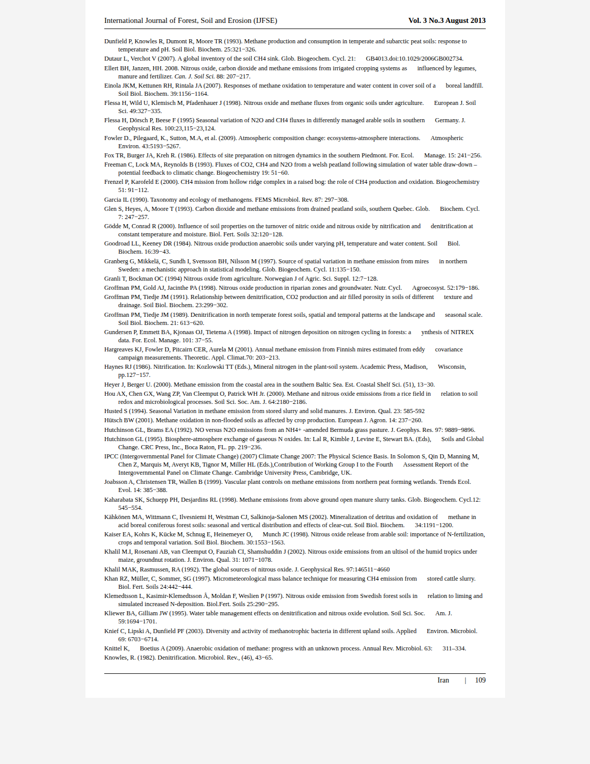International Journal of Forest, Soil and Erosion (IJFSE) Vol. 3 No.3 August 2013
Dunfield P, Knowles R, Dumont R, Moore TR (1993). Methane production and consumption in temperate and subarctic peat soils: response to temperature and pH. Soil Biol. Biochem. 25:321−326.
Dutaur L, Verchot V (2007). A global inventory of the soil CH4 sink. Glob. Biogeochem. Cycl. 21: GB4013.doi:10.1029/2006GB002734.
Ellert BH, Janzen, HH. 2008. Nitrous oxide, carbon dioxide and methane emissions from irrigated cropping systems as influenced by legumes, manure and fertilizer. Can. J. Soil Sci. 88: 207−217.
Einola JKM, Kettunen RH, Rintala JA (2007). Responses of methane oxidation to temperature and water content in cover soil of a boreal landfill. Soil Biol. Biochem. 39:1156−1164.
Flessa H, Wild U, Klemisch M, Pfadenhauer J (1998). Nitrous oxide and methane fluxes from organic soils under agriculture. European J. Soil Sci. 49:327−335.
Flessa H, Dörsch P, Beese F (1995) Seasonal variation of N2O and CH4 fluxes in differently managed arable soils in southern Germany. J. Geophysical Res. 100:23,115−23,124.
Fowler D., Pilegaard, K., Sutton, M.A, et al. (2009). Atmospheric composition change: ecosystems-atmosphere interactions. Atmospheric Environ. 43:5193−5267.
Fox TR, Burger JA, Kreh R. (1986). Effects of site preparation on nitrogen dynamics in the southern Piedmont. For. Ecol. Manage. 15: 241−256.
Freeman C, Lock MA, Reynolds B (1993). Fluxes of CO2, CH4 and N2O from a welsh peatland following simulation of water table draw-down – potential feedback to climatic change. Biogeochemistry 19: 51−60.
Frenzel P, Karofeld E (2000). CH4 mission from hollow ridge complex in a raised bog: the role of CH4 production and oxidation. Biogeochemistry 51: 91−112.
Garcia IL (1990). Taxonomy and ecology of methanogens. FEMS Microbiol. Rev. 87: 297−308.
Glen S, Heyes, A, Moore T (1993). Carbon dioxide and methane emissions from drained peatland soils, southern Quebec. Glob. Biochem. Cycl. 7: 247−257.
Gödde M, Conrad R (2000). Influence of soil properties on the turnover of nitric oxide and nitrous oxide by nitrification and denitrification at constant temperature and moisture. Biol. Fert. Soils 32:120−128.
Goodroad LL, Keeney DR (1984). Nitrous oxide production anaerobic soils under varying pH, temperature and water content. Soil Biol. Biochem. 16:39−43.
Granberg G, Mikkelä, C, Sundh I, Svensson BH, Nilsson M (1997). Source of spatial variation in methane emission from mires in northern Sweden: a mechanistic approach in statistical modeling. Glob. Biogeochem. Cycl. 11:135−150.
Granli T, Bockman OC (1994) Nitrous oxide from agriculture. Norwegian J of Agric. Sci. Suppl. 12:7−128.
Groffman PM, Gold AJ, Jacinthe PA (1998). Nitrous oxide production in riparian zones and groundwater. Nutr. Cycl. Agroecosyst. 52:179−186.
Groffman PM, Tiedje JM (1991). Relationship between denitrification, CO2 production and air filled porosity in soils of different texture and drainage. Soil Biol. Biochem. 23:299−302.
Groffman PM, Tiedje JM (1989). Denitrification in north temperate forest soils, spatial and temporal patterns at the landscape and seasonal scale. Soil Biol. Biochem. 21: 613−620.
Gundersen P, Emmett BA, Kjonaas OJ, Tietema A (1998). Impact of nitrogen deposition on nitrogen cycling in forests: a ynthesis of NITREX data. For. Ecol. Manage. 101: 37−55.
Hargreaves KJ, Fowler D, Pitcairn CER, Aurela M (2001). Annual methane emission from Finnish mires estimated from eddy covariance campaign measurements. Theoretic. Appl. Climat.70: 203−213.
Haynes RJ (1986). Nitrification. In: Kozlowski TT (Eds.), Mineral nitrogen in the plant-soil system. Academic Press, Madison, Wisconsin, pp.127−157.
Heyer J, Berger U. (2000). Methane emission from the coastal area in the southern Baltic Sea. Est. Coastal Shelf Sci. (51), 13−30.
Hou AX, Chen GX, Wang ZP, Van Cleemput O, Patrick WH Jr. (2000). Methane and nitrous oxide emissions from a rice field in relation to soil redox and microbiological processes. Soil Sci. Soc. Am. J. 64:2180−2186.
Husted S (1994). Seasonal Variation in methane emission from stored slurry and solid manures. J. Environ. Qual. 23: 585-592
Hütsch BW (2001). Methane oxidation in non-flooded soils as affected by crop production. European J. Agron. 14: 237−260.
Hutchinson GL, Brams EA (1992). NO versus N2O emissions from an NH4+ -amended Bermuda grass pasture. J. Geophys. Res. 97: 9889−9896.
Hutchinson GL (1995). Biosphere-atmosphere exchange of gaseous N oxides. In: Lal R, Kimble J, Levine E, Stewart BA. (Eds), Soils and Global Change. CRC Press, Inc., Boca Raton, FL. pp. 219−236.
IPCC (Intergovernmental Panel for Climate Change) (2007) Climate Change 2007: The Physical Science Basis. In Solomon S, Qin D, Manning M, Chen Z, Marquis M, Averyt KB, Tignor M, Miller HL (Eds.),Contribution of Working Group I to the Fourth Assessment Report of the Intergovernmental Panel on Climate Change. Cambridge University Press, Cambridge, UK.
Joabsson A, Christensen TR, Wallen B (1999). Vascular plant controls on methane emissions from northern peat forming wetlands. Trends Ecol. Evol. 14: 385−388.
Kaharabata SK, Schuepp PH, Desjardins RL (1998). Methane emissions from above ground open manure slurry tanks. Glob. Biogeochem. Cycl.12: 545−554.
Kähkönen MA, Wittmann C, Ilvesniemi H, Westman CJ, Salkinoja-Salonen MS (2002). Mineralization of detritus and oxidation of methane in acid boreal coniferous forest soils: seasonal and vertical distribution and effects of clear-cut. Soil Biol. Biochem. 34:1191−1200.
Kaiser EA, Kohrs K, Kücke M, Schnug E, Heinemeyer O, Munch JC (1998). Nitrous oxide release from arable soil: importance of N-fertilization, crops and temporal variation. Soil Biol. Biochem. 30:1553−1563.
Khalil M.I, Rosenani AB, van Cleemput O, Fauziah CI, Shamshuddin J (2002). Nitrous oxide emissions from an ultisol of the humid tropics under maize, groundnut rotation. J. Environ. Qual. 31: 1071−1078.
Khalil MAK, Rasmussen, RA (1992). The global sources of nitrous oxide. J. Geophysical Res. 97:146511−4660
Khan RZ, Müller, C, Sommer, SG (1997). Micrometeorological mass balance technique for measuring CH4 emission from stored cattle slurry. Biol. Fert. Soils 24:442−444.
Klemedtsson L, Kasimir-Klemedtsson Å, Moldan F, Weslien P (1997). Nitrous oxide emission from Swedish forest soils in relation to liming and simulated increased N-deposition. Biol.Fert. Soils 25:290−295.
Kliewer BA, Gilliam JW (1995). Water table management effects on denitrification and nitrous oxide evolution. Soil Sci. Soc. Am. J. 59:1694−1701.
Knief C, Lipski A, Dunfield PF (2003). Diversity and activity of methanotrophic bacteria in different upland soils. Applied Environ. Microbiol. 69: 6703−6714.
Knittel K, Boetius A (2009). Anaerobic oxidation of methane: progress with an unknown process. Annual Rev. Microbiol. 63: 311–334.
Knowles, R. (1982). Denitrification. Microbiol. Rev., (46), 43−65.
Iran| 109